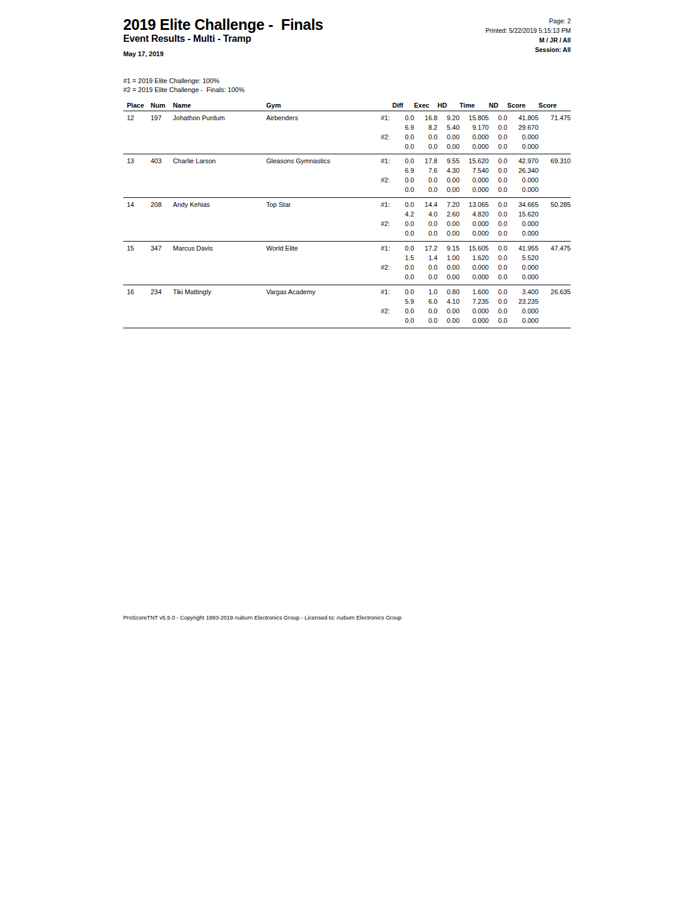Page: 2
Printed: 5/22/2019 5:15:13 PM
M / JR / All
Session: All
2019 Elite Challenge - Finals
Event Results - Multi - Tramp
May 17, 2019
#1 = 2019 Elite Challenge: 100%
#2 = 2019 Elite Challenge - Finals: 100%
| Place | Num | Name | Gym | | Diff | Exec | HD | Time | ND | Score | Score |
| --- | --- | --- | --- | --- | --- | --- | --- | --- | --- | --- | --- |
| 12 | 197 | Johathon Purdum | Airbenders | #1: | 0.0 | 16.8 | 9.20 | 15.805 | 0.0 | 41.805 | 71.475 |
| | | | | | 6.9 | 8.2 | 5.40 | 9.170 | 0.0 | 29.670 | |
| | | | | #2: | 0.0 | 0.0 | 0.00 | 0.000 | 0.0 | 0.000 | |
| | | | | | 0.0 | 0.0 | 0.00 | 0.000 | 0.0 | 0.000 | |
| 13 | 403 | Charlie Larson | Gleasons Gymnastics | #1: | 0.0 | 17.8 | 9.55 | 15.620 | 0.0 | 42.970 | 69.310 |
| | | | | | 6.9 | 7.6 | 4.30 | 7.540 | 0.0 | 26.340 | |
| | | | | #2: | 0.0 | 0.0 | 0.00 | 0.000 | 0.0 | 0.000 | |
| | | | | | 0.0 | 0.0 | 0.00 | 0.000 | 0.0 | 0.000 | |
| 14 | 208 | Andy Kehias | Top Star | #1: | 0.0 | 14.4 | 7.20 | 13.065 | 0.0 | 34.665 | 50.285 |
| | | | | | 4.2 | 4.0 | 2.60 | 4.820 | 0.0 | 15.620 | |
| | | | | #2: | 0.0 | 0.0 | 0.00 | 0.000 | 0.0 | 0.000 | |
| | | | | | 0.0 | 0.0 | 0.00 | 0.000 | 0.0 | 0.000 | |
| 15 | 347 | Marcus Davis | World Elite | #1: | 0.0 | 17.2 | 9.15 | 15.605 | 0.0 | 41.955 | 47.475 |
| | | | | | 1.5 | 1.4 | 1.00 | 1.620 | 0.0 | 5.520 | |
| | | | | #2: | 0.0 | 0.0 | 0.00 | 0.000 | 0.0 | 0.000 | |
| | | | | | 0.0 | 0.0 | 0.00 | 0.000 | 0.0 | 0.000 | |
| 16 | 234 | Tiki Mattingly | Vargas Academy | #1: | 0.0 | 1.0 | 0.80 | 1.600 | 0.0 | 3.400 | 26.635 |
| | | | | | 5.9 | 6.0 | 4.10 | 7.235 | 0.0 | 23.235 | |
| | | | | #2: | 0.0 | 0.0 | 0.00 | 0.000 | 0.0 | 0.000 | |
| | | | | | 0.0 | 0.0 | 0.00 | 0.000 | 0.0 | 0.000 | |
ProScoreTNT v5.5.0 - Copyright 1993-2019 Auburn Electronics Group - Licensed to: Auburn Electronics Group